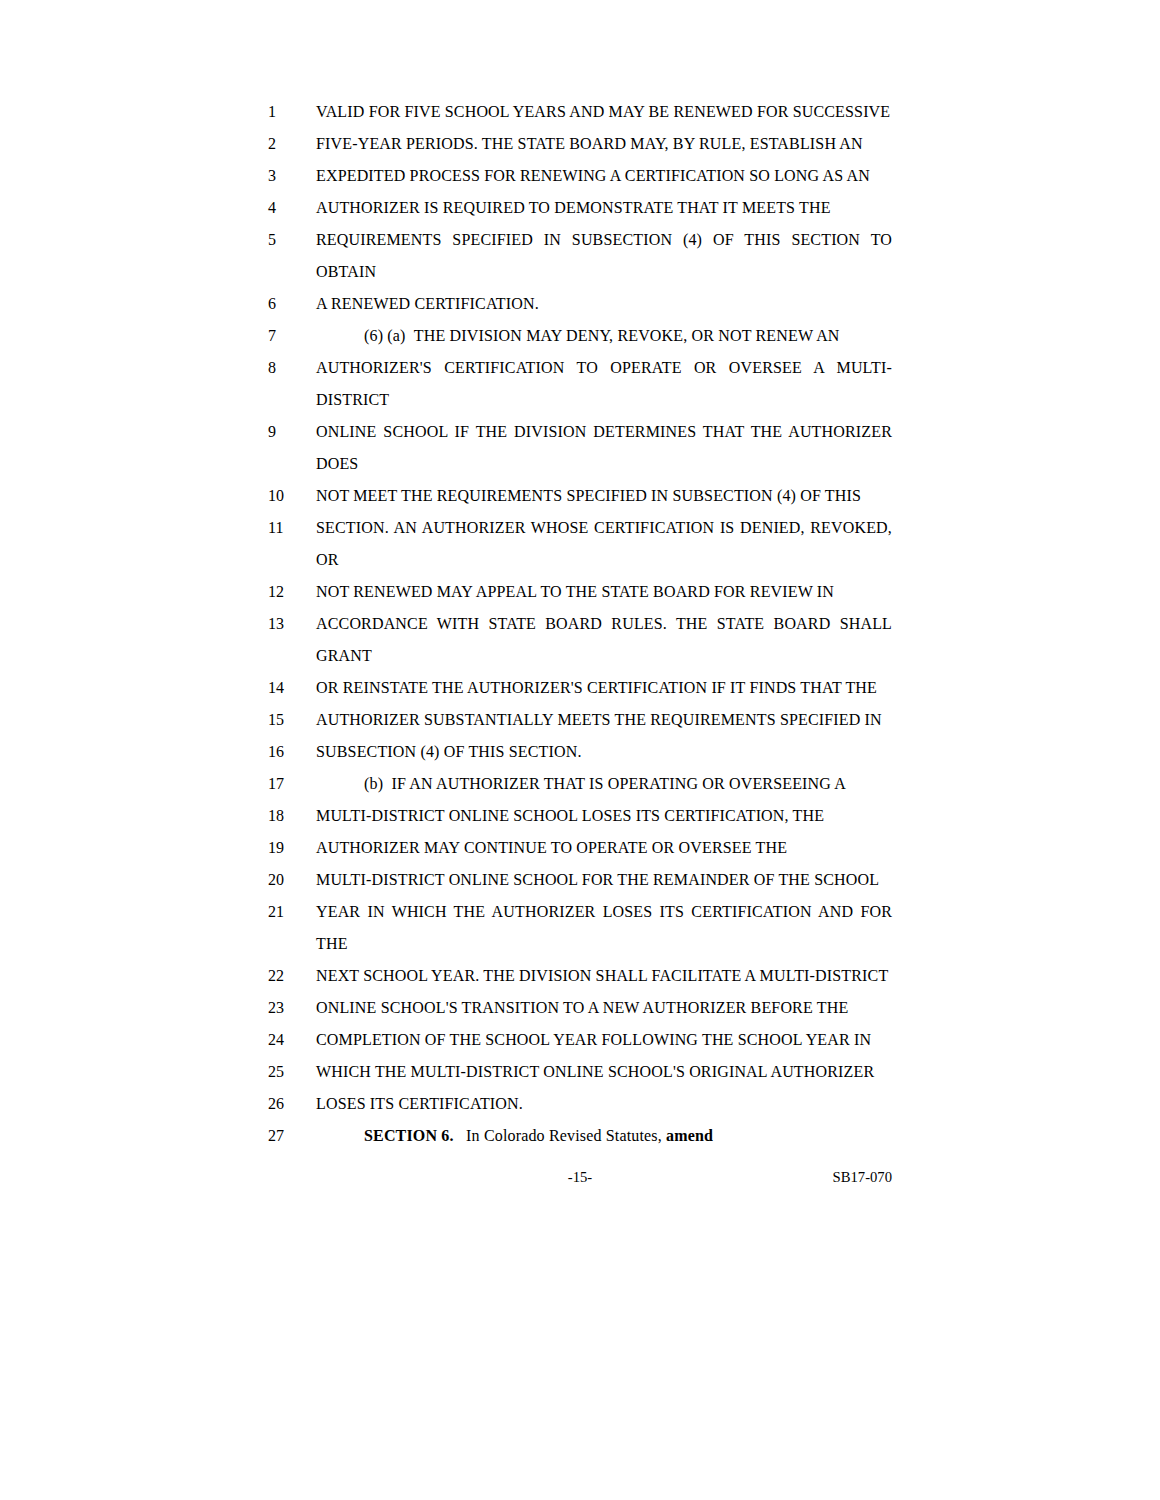| 1 | VALID FOR FIVE SCHOOL YEARS AND MAY BE RENEWED FOR SUCCESSIVE |
| 2 | FIVE-YEAR PERIODS. THE STATE BOARD MAY, BY RULE, ESTABLISH AN |
| 3 | EXPEDITED PROCESS FOR RENEWING A CERTIFICATION SO LONG AS AN |
| 4 | AUTHORIZER IS REQUIRED TO DEMONSTRATE THAT IT MEETS THE |
| 5 | REQUIREMENTS SPECIFIED IN SUBSECTION (4) OF THIS SECTION TO OBTAIN |
| 6 | A RENEWED CERTIFICATION. |
| 7 | (6) (a) THE DIVISION MAY DENY, REVOKE, OR NOT RENEW AN |
| 8 | AUTHORIZER'S CERTIFICATION TO OPERATE OR OVERSEE A MULTI-DISTRICT |
| 9 | ONLINE SCHOOL IF THE DIVISION DETERMINES THAT THE AUTHORIZER DOES |
| 10 | NOT MEET THE REQUIREMENTS SPECIFIED IN SUBSECTION (4) OF THIS |
| 11 | SECTION. AN AUTHORIZER WHOSE CERTIFICATION IS DENIED, REVOKED, OR |
| 12 | NOT RENEWED MAY APPEAL TO THE STATE BOARD FOR REVIEW IN |
| 13 | ACCORDANCE WITH STATE BOARD RULES. THE STATE BOARD SHALL GRANT |
| 14 | OR REINSTATE THE AUTHORIZER'S CERTIFICATION IF IT FINDS THAT THE |
| 15 | AUTHORIZER SUBSTANTIALLY MEETS THE REQUIREMENTS SPECIFIED IN |
| 16 | SUBSECTION (4) OF THIS SECTION. |
| 17 | (b) IF AN AUTHORIZER THAT IS OPERATING OR OVERSEEING A |
| 18 | MULTI-DISTRICT ONLINE SCHOOL LOSES ITS CERTIFICATION, THE |
| 19 | AUTHORIZER MAY CONTINUE TO OPERATE OR OVERSEE THE |
| 20 | MULTI-DISTRICT ONLINE SCHOOL FOR THE REMAINDER OF THE SCHOOL |
| 21 | YEAR IN WHICH THE AUTHORIZER LOSES ITS CERTIFICATION AND FOR THE |
| 22 | NEXT SCHOOL YEAR. THE DIVISION SHALL FACILITATE A MULTI-DISTRICT |
| 23 | ONLINE SCHOOL'S TRANSITION TO A NEW AUTHORIZER BEFORE THE |
| 24 | COMPLETION OF THE SCHOOL YEAR FOLLOWING THE SCHOOL YEAR IN |
| 25 | WHICH THE MULTI-DISTRICT ONLINE SCHOOL'S ORIGINAL AUTHORIZER |
| 26 | LOSES ITS CERTIFICATION. |
| 27 | SECTION 6. In Colorado Revised Statutes, amend |
-15-
SB17-070